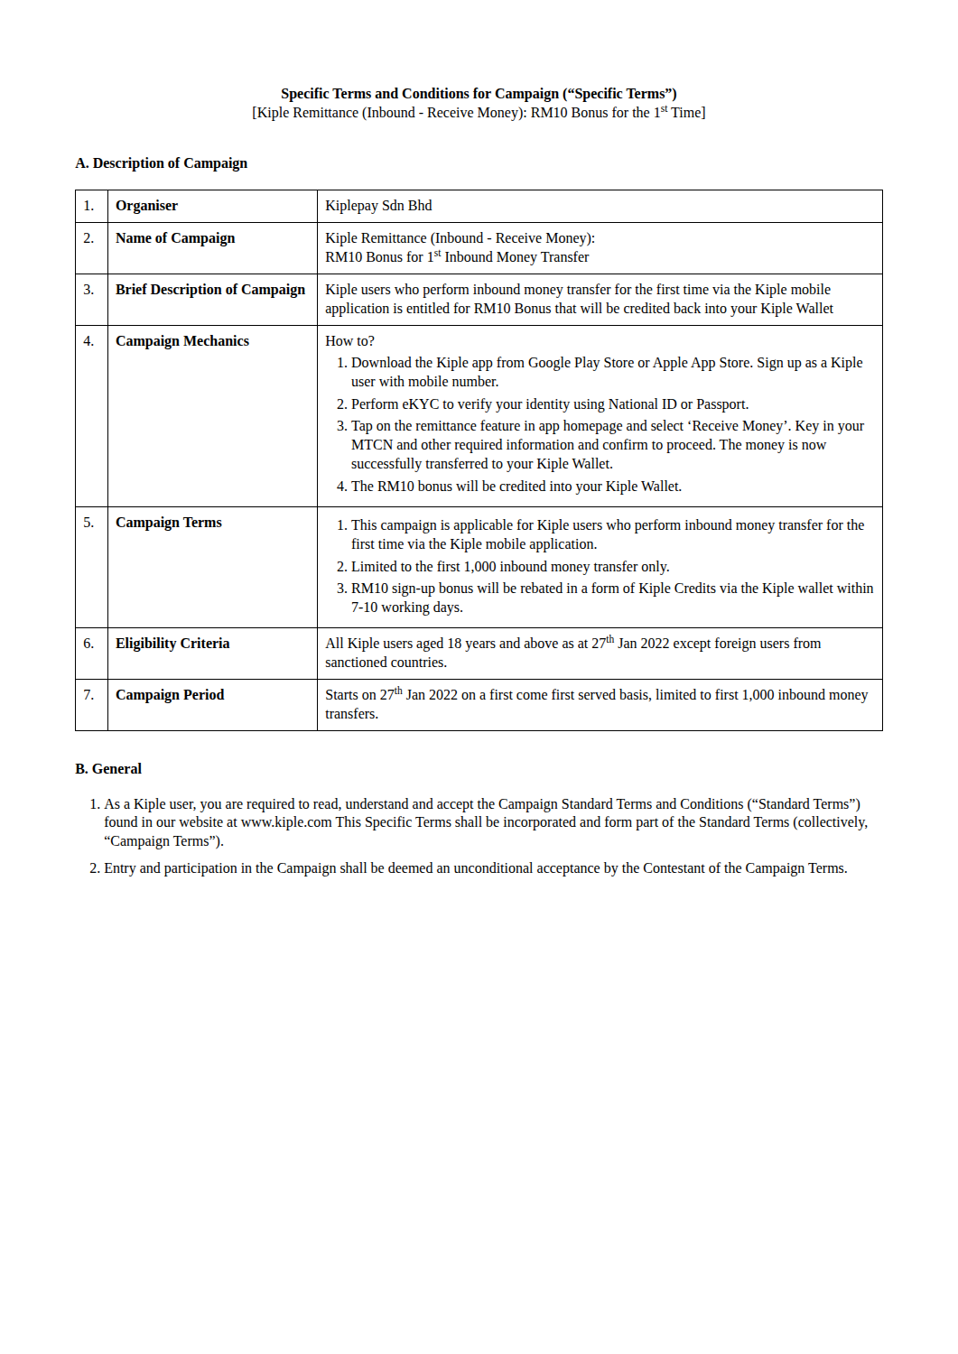Specific Terms and Conditions for Campaign (“Specific Terms”)
[Kiple Remittance (Inbound - Receive Money): RM10 Bonus for the 1st Time]
A. Description of Campaign
| 1. | Organiser | Kiplepay Sdn Bhd |
| 2. | Name of Campaign | Kiple Remittance (Inbound - Receive Money): RM10 Bonus for 1 st Inbound Money Transfer |
| 3. | Brief Description of Campaign | Kiple users who perform inbound money transfer for the first time via the Kiple mobile application is entitled for RM10 Bonus that will be credited back into your Kiple Wallet |
| 4. | Campaign Mechanics | How to? Download the Kiple app from Google Play Store or Apple App Store. Sign up as a Kiple user with mobile number. Perform eKYC to verify your identity using National ID or Passport. Tap on the remittance feature in app homepage and select ‘Receive Money’. Key in your MTCN and other required information and confirm to proceed. The money is now successfully transferred to your Kiple Wallet. The RM10 bonus will be credited into your Kiple Wallet. |
| 5. | Campaign Terms | This campaign is applicable for Kiple users who perform inbound money transfer for the first time via the Kiple mobile application. Limited to the first 1,000 inbound money transfer only. RM10 sign-up bonus will be rebated in a form of Kiple Credits via the Kiple wallet within 7-10 working days. |
| 6. | Eligibility Criteria | All Kiple users aged 18 years and above as at 27 th Jan 2022 except foreign users from sanctioned countries. |
| 7. | Campaign Period | Starts on 27 th Jan 2022 on a first come first served basis, limited to first 1,000 inbound money transfers. |
B. General
As a Kiple user, you are required to read, understand and accept the Campaign Standard Terms and Conditions (“Standard Terms”) found in our website at www.kiple.com This Specific Terms shall be incorporated and form part of the Standard Terms (collectively, “Campaign Terms”).
Entry and participation in the Campaign shall be deemed an unconditional acceptance by the Contestant of the Campaign Terms.